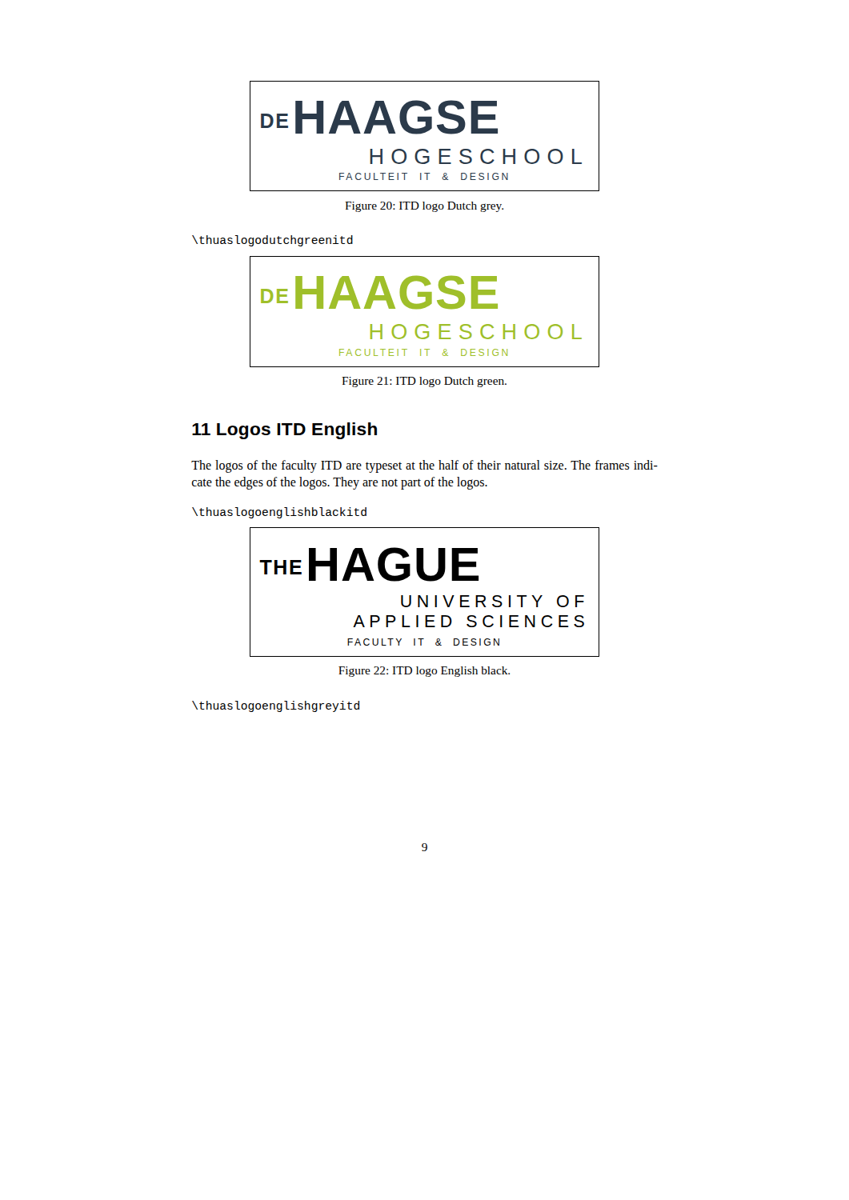DE HAAGSE
HOGESCHOOL
FACULTEIT IT & DESIGN
Figure 20: ITD logo Dutch grey.
\thuaslogodutchgreenitd
DE HAAGSE
HOGESCHOOL
FACULTEIT IT & DESIGN
Figure 21: ITD logo Dutch green.
11 Logos ITD English
The logos of the faculty ITD are typeset at the half of their natural size. The frames indicate the edges of the logos. They are not part of the logos.
\thuaslogoenglishblackitd
THE HAGUE
UNIVERSITY OF
APPLIED SCIENCES
FACULTY IT & DESIGN
Figure 22: ITD logo English black.
\thuaslogoenglishgreyitd
9